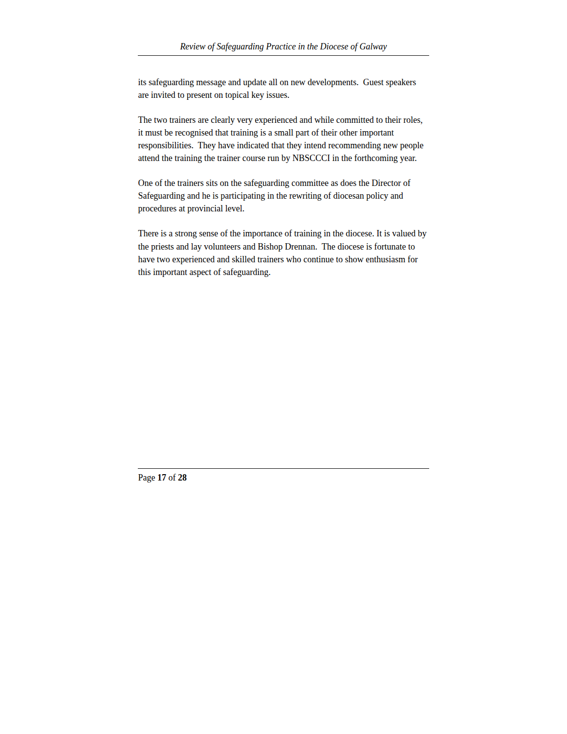Review of Safeguarding Practice in the Diocese of Galway
its safeguarding message and update all on new developments. Guest speakers are invited to present on topical key issues.
The two trainers are clearly very experienced and while committed to their roles, it must be recognised that training is a small part of their other important responsibilities. They have indicated that they intend recommending new people attend the training the trainer course run by NBSCCCI in the forthcoming year.
One of the trainers sits on the safeguarding committee as does the Director of Safeguarding and he is participating in the rewriting of diocesan policy and procedures at provincial level.
There is a strong sense of the importance of training in the diocese. It is valued by the priests and lay volunteers and Bishop Drennan. The diocese is fortunate to have two experienced and skilled trainers who continue to show enthusiasm for this important aspect of safeguarding.
Page 17 of 28